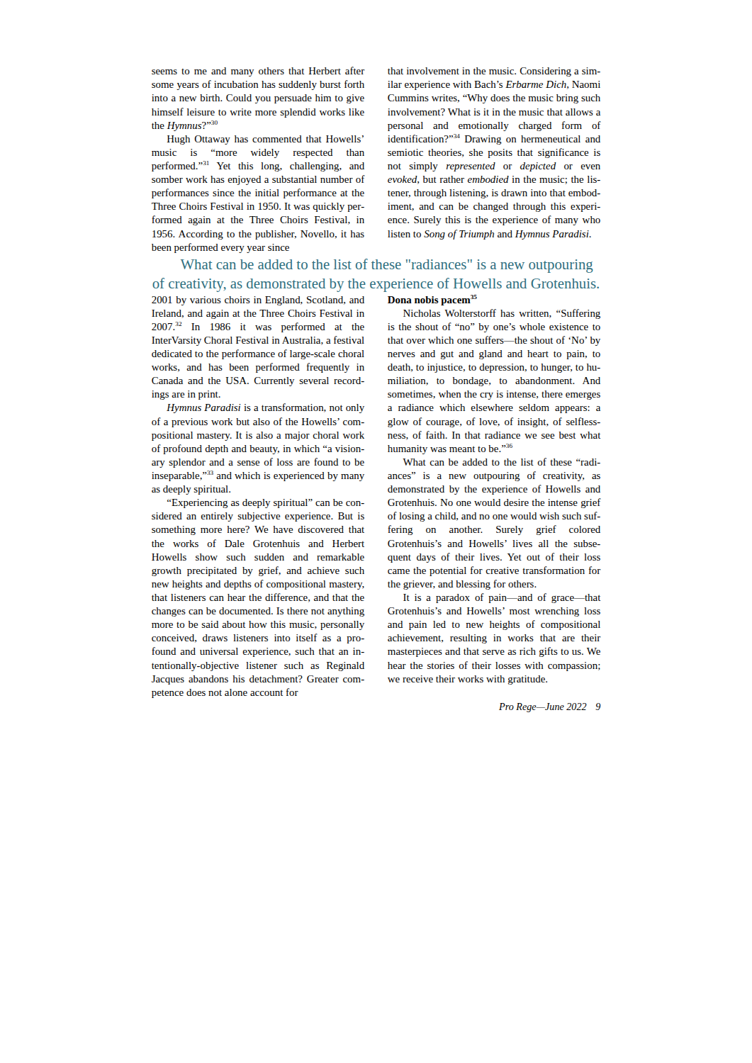seems to me and many others that Herbert after some years of incubation has suddenly burst forth into a new birth. Could you persuade him to give himself leisure to write more splendid works like the Hymnus?”30
Hugh Ottaway has commented that Howells’ music is “more widely respected than performed.”31 Yet this long, challenging, and somber work has enjoyed a substantial number of performances since the initial performance at the Three Choirs Festival in 1950. It was quickly performed again at the Three Choirs Festival, in 1956. According to the publisher, Novello, it has been performed every year since
that involvement in the music. Considering a similar experience with Bach’s Erbarme Dich, Naomi Cummins writes, “Why does the music bring such involvement? What is it in the music that allows a personal and emotionally charged form of identification?”34 Drawing on hermeneutical and semiotic theories, she posits that significance is not simply represented or depicted or even evoked, but rather embodied in the music; the listener, through listening, is drawn into that embodiment, and can be changed through this experience. Surely this is the experience of many who listen to Song of Triumph and Hymnus Paradisi.
What can be added to the list of these "radiances" is a new outpouring of creativity, as demonstrated by the experience of Howells and Grotenhuis.
2001 by various choirs in England, Scotland, and Ireland, and again at the Three Choirs Festival in 2007.32 In 1986 it was performed at the InterVarsity Choral Festival in Australia, a festival dedicated to the performance of large-scale choral works, and has been performed frequently in Canada and the USA. Currently several recordings are in print.
Hymnus Paradisi is a transformation, not only of a previous work but also of the Howells’ compositional mastery. It is also a major choral work of profound depth and beauty, in which “a visionary splendor and a sense of loss are found to be inseparable,”33 and which is experienced by many as deeply spiritual.
“Experiencing as deeply spiritual” can be considered an entirely subjective experience. But is something more here? We have discovered that the works of Dale Grotenhuis and Herbert Howells show such sudden and remarkable growth precipitated by grief, and achieve such new heights and depths of compositional mastery, that listeners can hear the difference, and that the changes can be documented. Is there not anything more to be said about how this music, personally conceived, draws listeners into itself as a profound and universal experience, such that an intentionally-objective listener such as Reginald Jacques abandons his detachment? Greater competence does not alone account for
Dona nobis pacem35
Nicholas Wolterstorff has written, “Suffering is the shout of “no” by one’s whole existence to that over which one suffers—the shout of ‘No’ by nerves and gut and gland and heart to pain, to death, to injustice, to depression, to hunger, to humiliation, to bondage, to abandonment. And sometimes, when the cry is intense, there emerges a radiance which elsewhere seldom appears: a glow of courage, of love, of insight, of selflessness, of faith. In that radiance we see best what humanity was meant to be.”36
What can be added to the list of these “radiances” is a new outpouring of creativity, as demonstrated by the experience of Howells and Grotenhuis. No one would desire the intense grief of losing a child, and no one would wish such suffering on another. Surely grief colored Grotenhuis’s and Howells’ lives all the subsequent days of their lives. Yet out of their loss came the potential for creative transformation for the griever, and blessing for others.
It is a paradox of pain—and of grace—that Grotenhuis’s and Howells’ most wrenching loss and pain led to new heights of compositional achievement, resulting in works that are their masterpieces and that serve as rich gifts to us. We hear the stories of their losses with compassion; we receive their works with gratitude.
Pro Rege—June 20229